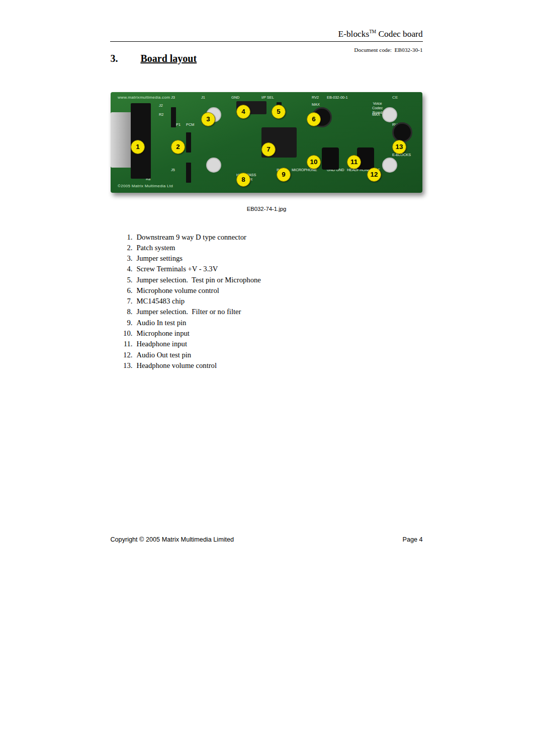E-blocksTM Codec board
Document code: EB032-30-1
3. Board layout
www.matrixmultimedia.com ©2005 Matrix Multimedia Ltd CE Voice
Codec
Board EB-032-00-1 I/P SEL GND J3 J1 J2 R2 R1 R2 R3 R4 R5 R6 R7 R8 P1 PCM B C J5 HIGH PASS
FILTER IN MICROPHONE GND GND HEADPHONES OUT MAX MAX RV2 RV1 E-BLOCKS
1
2
3
4
5
6
7
8
9
10
11
12
13
EB032-74-1.jpg
1. Downstream 9 way D type connector
2. Patch system
3. Jumper settings
4. Screw Terminals +V - 3.3V
5. Jumper selection. Test pin or Microphone
6. Microphone volume control
7. MC145483 chip
8. Jumper selection. Filter or no filter
9. Audio In test pin
10. Microphone input
11. Headphone input
12. Audio Out test pin
13. Headphone volume control
Copyright © 2005 Matrix Multimedia Limited Page 4